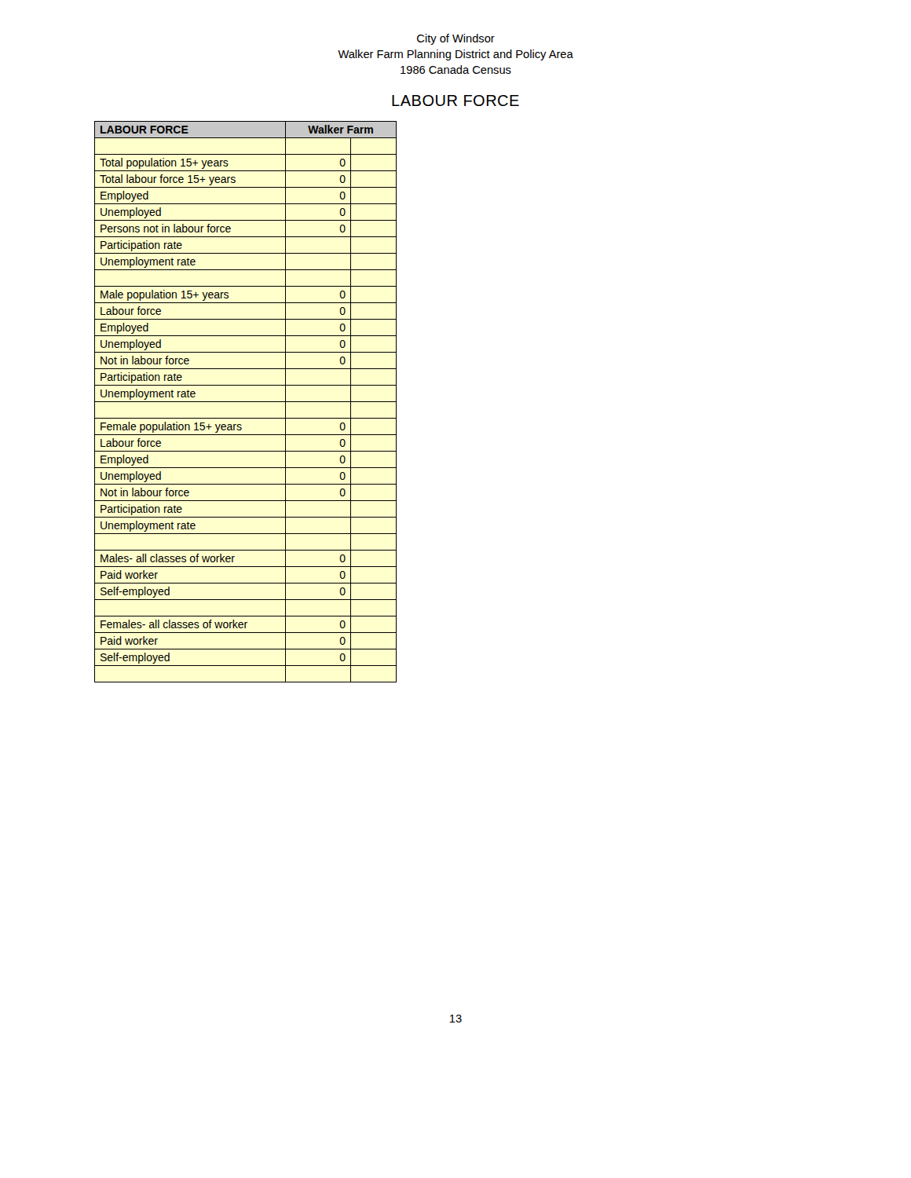City of Windsor
Walker Farm Planning District and Policy Area
1986 Canada Census
LABOUR FORCE
| LABOUR FORCE | Walker Farm |
| --- | --- |
| Total population 15+ years | 0 | |
| Total labour force 15+ years | 0 | |
| Employed | 0 | |
| Unemployed | 0 | |
| Persons not in labour force | 0 | |
| Participation rate | | |
| Unemployment rate | | |
| Male population 15+ years | 0 | |
| Labour force | 0 | |
| Employed | 0 | |
| Unemployed | 0 | |
| Not in labour force | 0 | |
| Participation rate | | |
| Unemployment rate | | |
| Female population 15+ years | 0 | |
| Labour force | 0 | |
| Employed | 0 | |
| Unemployed | 0 | |
| Not in labour force | 0 | |
| Participation rate | | |
| Unemployment rate | | |
| Males- all classes of worker | 0 | |
| Paid worker | 0 | |
| Self-employed | 0 | |
| Females- all classes of worker | 0 | |
| Paid worker | 0 | |
| Self-employed | 0 | |
13